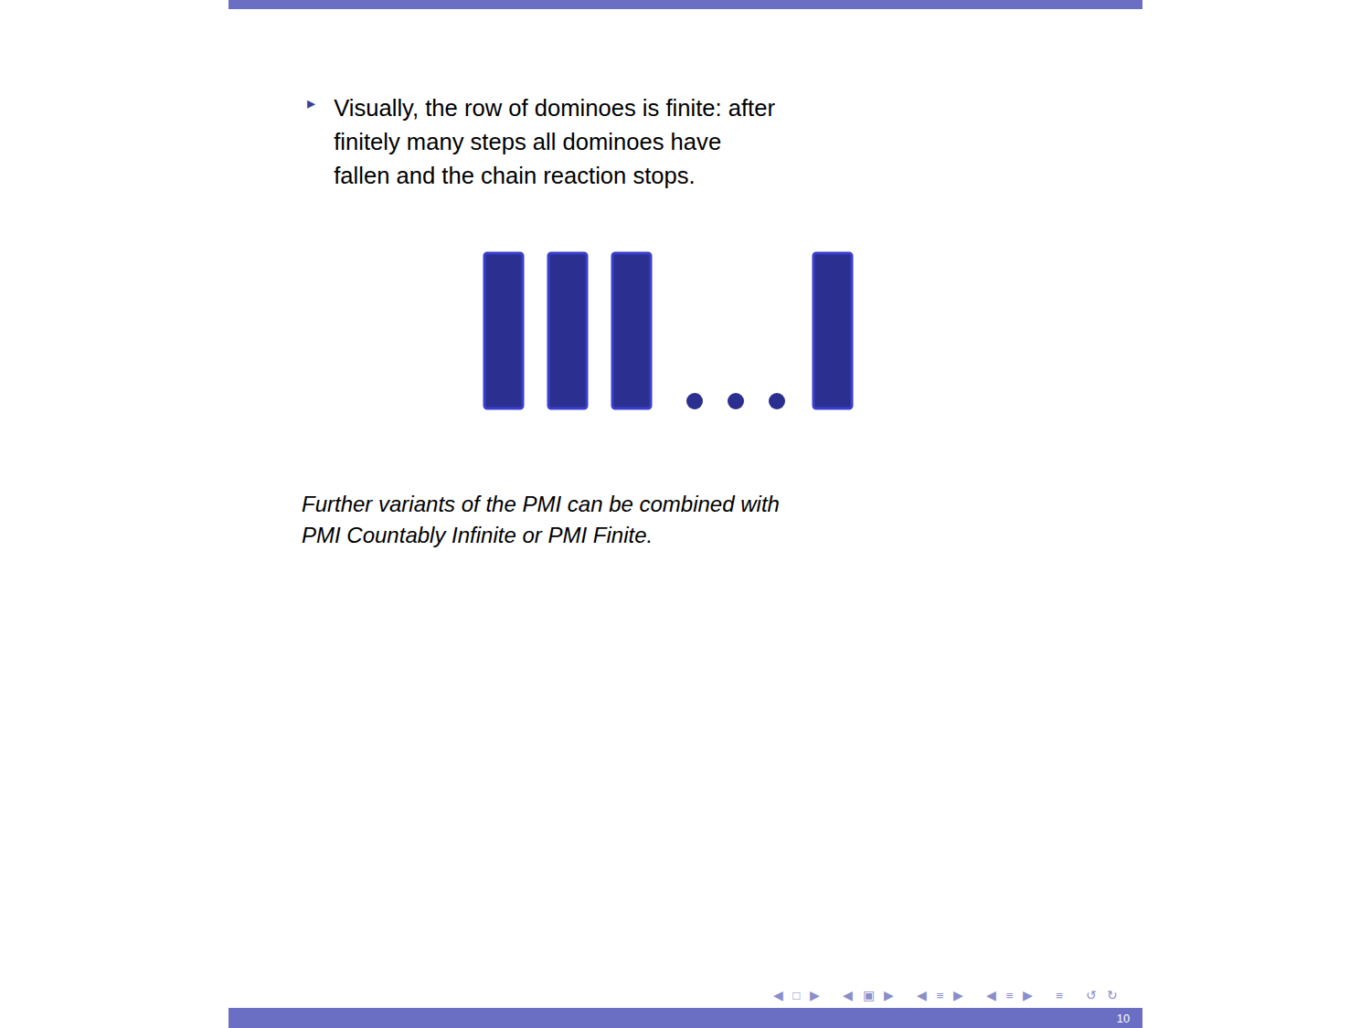Visually, the row of dominoes is finite: after finitely many steps all dominoes have fallen and the chain reaction stops.
Further variants of the PMI can be combined with PMI Countably Infinite or PMI Finite.
◀ □ ▶ ◀ ▣ ▶ ◀ ≡ ▶ ◀ ≡ ▶ ≡ ↺ ↻
10